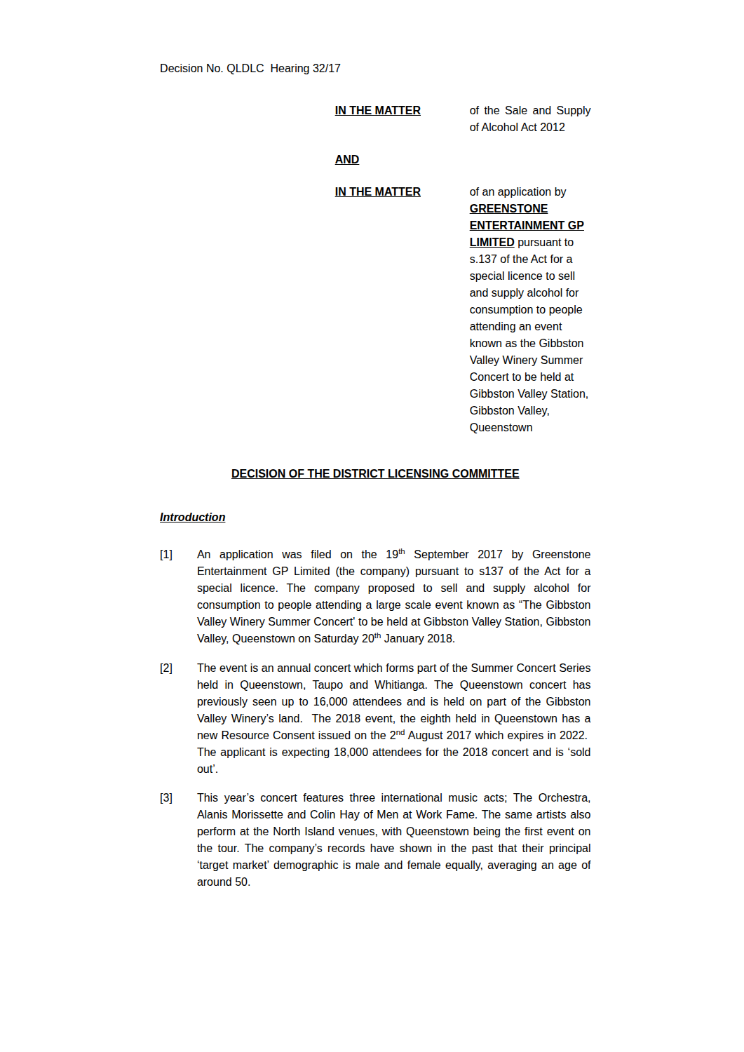Decision No. QLDLC Hearing 32/17
IN THE MATTER
of the Sale and Supply of Alcohol Act 2012
AND
IN THE MATTER
of an application by GREENSTONE ENTERTAINMENT GP LIMITED pursuant to s.137 of the Act for a special licence to sell and supply alcohol for consumption to people attending an event known as the Gibbston Valley Winery Summer Concert to be held at Gibbston Valley Station, Gibbston Valley, Queenstown
DECISION OF THE DISTRICT LICENSING COMMITTEE
Introduction
[1] An application was filed on the 19th September 2017 by Greenstone Entertainment GP Limited (the company) pursuant to s137 of the Act for a special licence. The company proposed to sell and supply alcohol for consumption to people attending a large scale event known as “The Gibbston Valley Winery Summer Concert' to be held at Gibbston Valley Station, Gibbston Valley, Queenstown on Saturday 20th January 2018.
[2] The event is an annual concert which forms part of the Summer Concert Series held in Queenstown, Taupo and Whitianga. The Queenstown concert has previously seen up to 16,000 attendees and is held on part of the Gibbston Valley Winery’s land. The 2018 event, the eighth held in Queenstown has a new Resource Consent issued on the 2nd August 2017 which expires in 2022. The applicant is expecting 18,000 attendees for the 2018 concert and is ‘sold out’.
[3] This year’s concert features three international music acts; The Orchestra, Alanis Morissette and Colin Hay of Men at Work Fame. The same artists also perform at the North Island venues, with Queenstown being the first event on the tour. The company’s records have shown in the past that their principal ‘target market’ demographic is male and female equally, averaging an age of around 50.